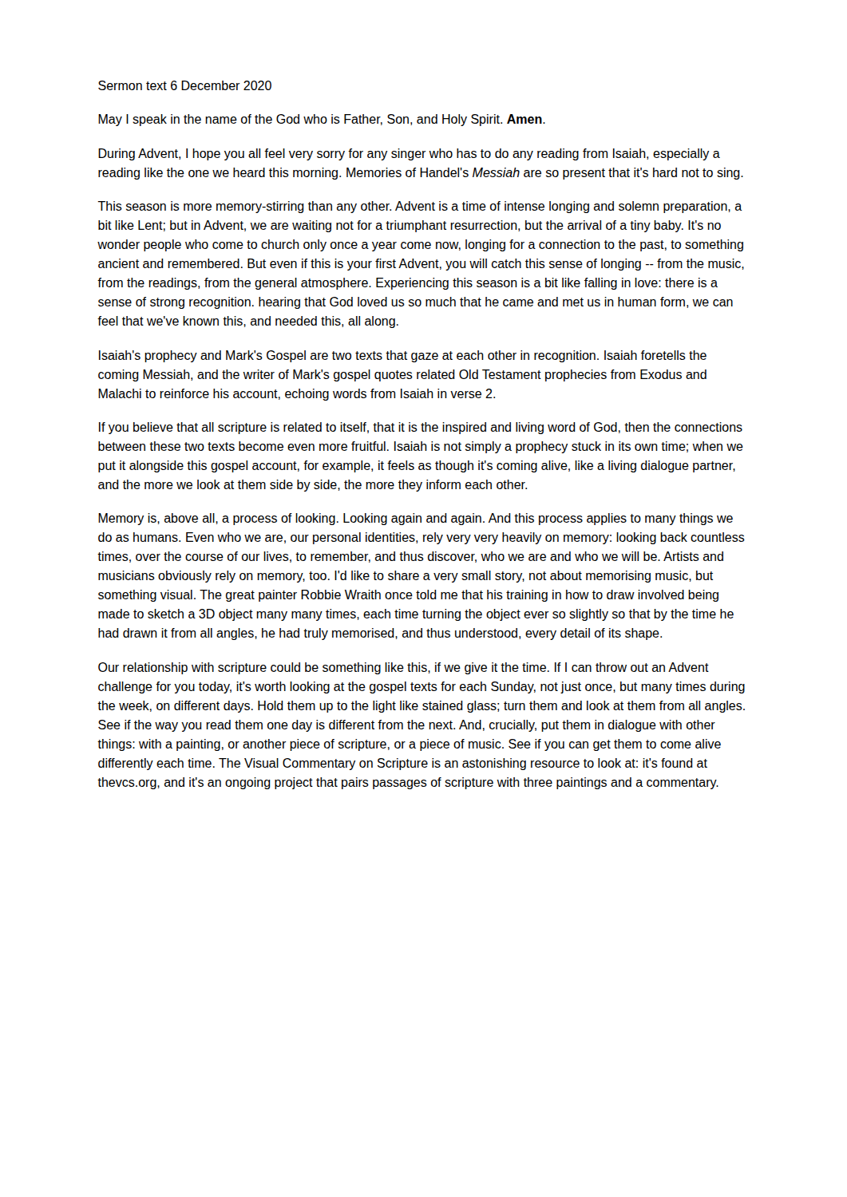Sermon text 6 December 2020
May I speak in the name of the God who is Father, Son, and Holy Spirit. Amen.
During Advent, I hope you all feel very sorry for any singer who has to do any reading from Isaiah, especially a reading like the one we heard this morning. Memories of Handel's Messiah are so present that it's hard not to sing.
This season is more memory-stirring than any other. Advent is a time of intense longing and solemn preparation, a bit like Lent; but in Advent, we are waiting not for a triumphant resurrection, but the arrival of a tiny baby. It's no wonder people who come to church only once a year come now, longing for a connection to the past, to something ancient and remembered. But even if this is your first Advent, you will catch this sense of longing -- from the music, from the readings, from the general atmosphere. Experiencing this season is a bit like falling in love: there is a sense of strong recognition. hearing that God loved us so much that he came and met us in human form, we can feel that we've known this, and needed this, all along.
Isaiah's prophecy and Mark's Gospel are two texts that gaze at each other in recognition. Isaiah foretells the coming Messiah, and the writer of Mark's gospel quotes related Old Testament prophecies from Exodus and Malachi to reinforce his account, echoing words from Isaiah in verse 2.
If you believe that all scripture is related to itself, that it is the inspired and living word of God, then the connections between these two texts become even more fruitful. Isaiah is not simply a prophecy stuck in its own time; when we put it alongside this gospel account, for example, it feels as though it's coming alive, like a living dialogue partner, and the more we look at them side by side, the more they inform each other.
Memory is, above all, a process of looking. Looking again and again. And this process applies to many things we do as humans. Even who we are, our personal identities, rely very very heavily on memory: looking back countless times, over the course of our lives, to remember, and thus discover, who we are and who we will be. Artists and musicians obviously rely on memory, too. I'd like to share a very small story, not about memorising music, but something visual. The great painter Robbie Wraith once told me that his training in how to draw involved being made to sketch a 3D object many many times, each time turning the object ever so slightly so that by the time he had drawn it from all angles, he had truly memorised, and thus understood, every detail of its shape.
Our relationship with scripture could be something like this, if we give it the time. If I can throw out an Advent challenge for you today, it's worth looking at the gospel texts for each Sunday, not just once, but many times during the week, on different days. Hold them up to the light like stained glass; turn them and look at them from all angles. See if the way you read them one day is different from the next. And, crucially, put them in dialogue with other things: with a painting, or another piece of scripture, or a piece of music. See if you can get them to come alive differently each time. The Visual Commentary on Scripture is an astonishing resource to look at: it's found at thevcs.org, and it's an ongoing project that pairs passages of scripture with three paintings and a commentary.